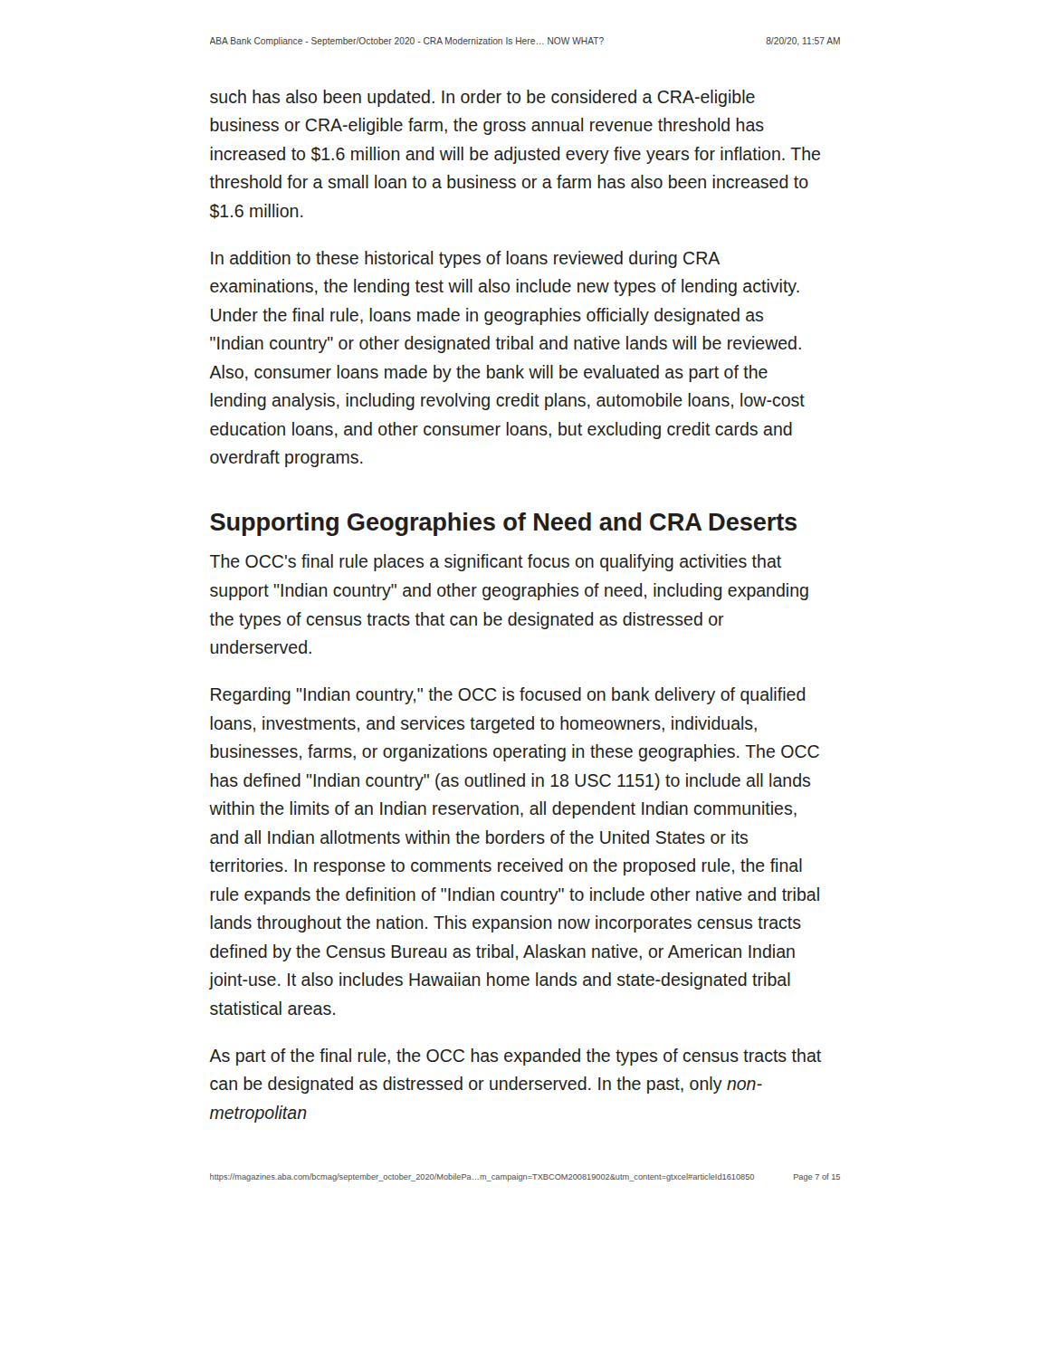ABA Bank Compliance - September/October 2020 - CRA Modernization Is Here… NOW WHAT? 8/20/20, 11:57 AM
such has also been updated. In order to be considered a CRA-eligible business or CRA-eligible farm, the gross annual revenue threshold has increased to $1.6 million and will be adjusted every five years for inflation. The threshold for a small loan to a business or a farm has also been increased to $1.6 million.
In addition to these historical types of loans reviewed during CRA examinations, the lending test will also include new types of lending activity. Under the final rule, loans made in geographies officially designated as "Indian country" or other designated tribal and native lands will be reviewed. Also, consumer loans made by the bank will be evaluated as part of the lending analysis, including revolving credit plans, automobile loans, low-cost education loans, and other consumer loans, but excluding credit cards and overdraft programs.
Supporting Geographies of Need and CRA Deserts
The OCC's final rule places a significant focus on qualifying activities that support "Indian country" and other geographies of need, including expanding the types of census tracts that can be designated as distressed or underserved.
Regarding "Indian country," the OCC is focused on bank delivery of qualified loans, investments, and services targeted to homeowners, individuals, businesses, farms, or organizations operating in these geographies. The OCC has defined "Indian country" (as outlined in 18 USC 1151) to include all lands within the limits of an Indian reservation, all dependent Indian communities, and all Indian allotments within the borders of the United States or its territories. In response to comments received on the proposed rule, the final rule expands the definition of "Indian country" to include other native and tribal lands throughout the nation. This expansion now incorporates census tracts defined by the Census Bureau as tribal, Alaskan native, or American Indian joint-use. It also includes Hawaiian home lands and state-designated tribal statistical areas.
As part of the final rule, the OCC has expanded the types of census tracts that can be designated as distressed or underserved. In the past, only non-metropolitan
https://magazines.aba.com/bcmag/september_october_2020/MobilePa…m_campaign=TXBCOM200819002&utm_content=gtxcel#articleId1610850 Page 7 of 15